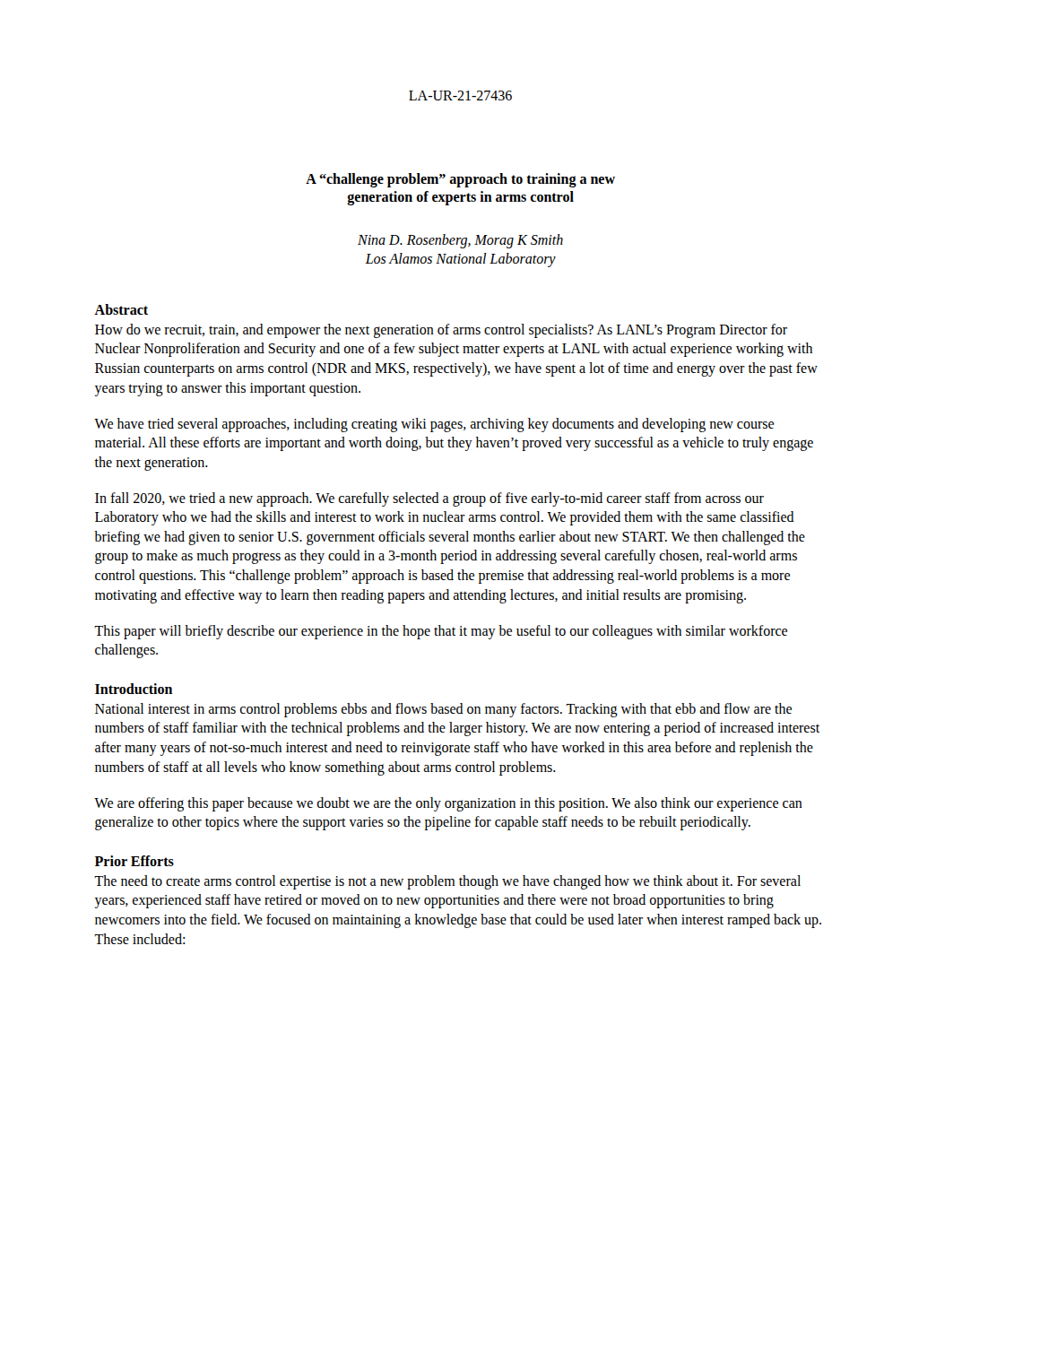LA-UR-21-27436
A “challenge problem” approach to training a new
generation of experts in arms control
Nina D. Rosenberg, Morag K Smith
Los Alamos National Laboratory
Abstract
How do we recruit, train, and empower the next generation of arms control specialists? As LANL’s Program Director for Nuclear Nonproliferation and Security and one of a few subject matter experts at LANL with actual experience working with Russian counterparts on arms control (NDR and MKS, respectively), we have spent a lot of time and energy over the past few years trying to answer this important question.
We have tried several approaches, including creating wiki pages, archiving key documents and developing new course material. All these efforts are important and worth doing, but they haven’t proved very successful as a vehicle to truly engage the next generation.
In fall 2020, we tried a new approach. We carefully selected a group of five early-to-mid career staff from across our Laboratory who we had the skills and interest to work in nuclear arms control. We provided them with the same classified briefing we had given to senior U.S. government officials several months earlier about new START. We then challenged the group to make as much progress as they could in a 3-month period in addressing several carefully chosen, real-world arms control questions. This “challenge problem” approach is based the premise that addressing real-world problems is a more motivating and effective way to learn then reading papers and attending lectures, and initial results are promising.
This paper will briefly describe our experience in the hope that it may be useful to our colleagues with similar workforce challenges.
Introduction
National interest in arms control problems ebbs and flows based on many factors. Tracking with that ebb and flow are the numbers of staff familiar with the technical problems and the larger history. We are now entering a period of increased interest after many years of not-so-much interest and need to reinvigorate staff who have worked in this area before and replenish the numbers of staff at all levels who know something about arms control problems.
We are offering this paper because we doubt we are the only organization in this position. We also think our experience can generalize to other topics where the support varies so the pipeline for capable staff needs to be rebuilt periodically.
Prior Efforts
The need to create arms control expertise is not a new problem though we have changed how we think about it. For several years, experienced staff have retired or moved on to new opportunities and there were not broad opportunities to bring newcomers into the field. We focused on maintaining a knowledge base that could be used later when interest ramped back up. These included: